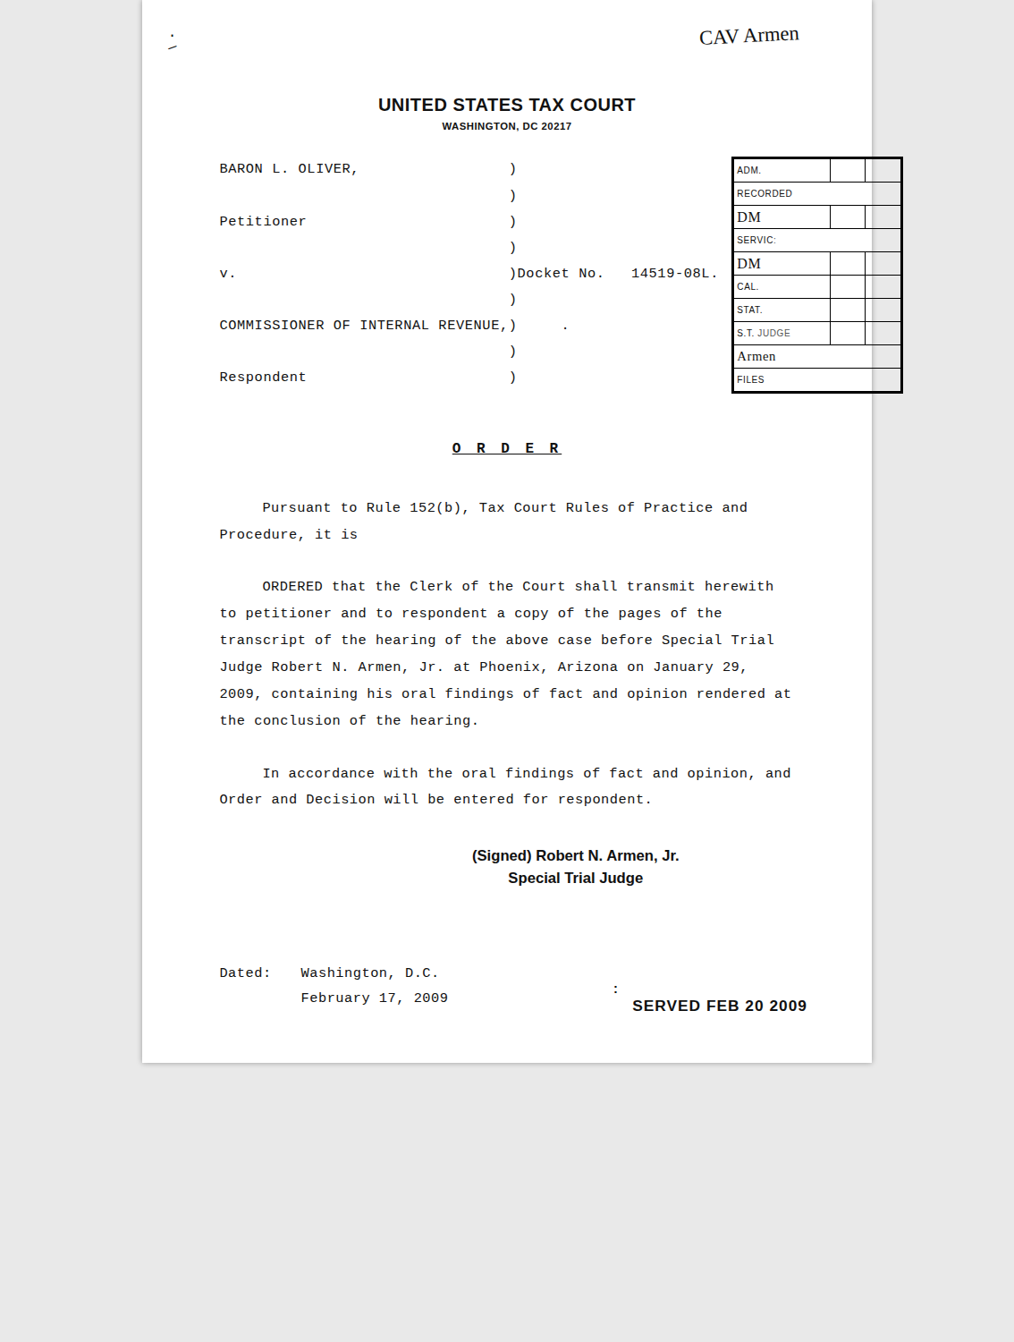. —
CAV Armen
UNITED STATES TAX COURT
WASHINGTON, DC 20217
| BARON L. OLIVER, | ) | |
| | ) | |
| Petitioner | ) | |
| | ) | |
| v. | ) | Docket No. 14519-08L. |
| | ) | |
| COMMISSIONER OF INTERNAL REVENUE, | ) | . |
| | ) | |
| Respondent | ) | |
| ADM. | | |
| RECORDED |
| DM | | |
| SERVIC : |
| DM | | |
| CAL. | | |
| STAT. | | |
| S.T. JUDGE | | |
| Armen |
| FILES |
O R D E R
Pursuant to Rule 152(b), Tax Court Rules of Practice and Procedure, it is
ORDERED that the Clerk of the Court shall transmit herewith to petitioner and to respondent a copy of the pages of the transcript of the hearing of the above case before Special Trial Judge Robert N. Armen, Jr. at Phoenix, Arizona on January 29, 2009, containing his oral findings of fact and opinion rendered at the conclusion of the hearing.
In accordance with the oral findings of fact and opinion, and Order and Decision will be entered for respondent.
(Signed) Robert N. Armen, Jr.
Special Trial Judge
Dated: Washington, D.C.
February 17, 2009
: SERVED FEB 20 2009